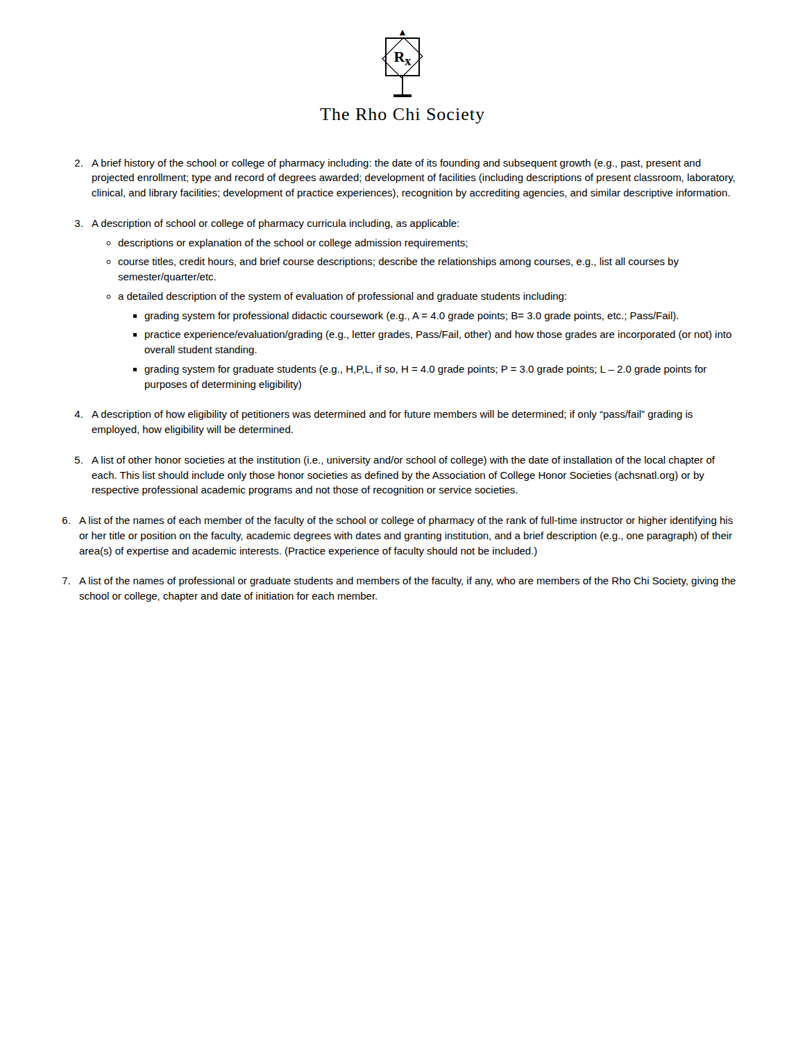▲
Rx
The Rho Chi Society
A brief history of the school or college of pharmacy including: the date of its founding and subsequent growth (e.g., past, present and projected enrollment; type and record of degrees awarded; development of facilities (including descriptions of present classroom, laboratory, clinical, and library facilities; development of practice experiences), recognition by accrediting agencies, and similar descriptive information.
A description of school or college of pharmacy curricula including, as applicable:
descriptions or explanation of the school or college admission requirements;
course titles, credit hours, and brief course descriptions; describe the relationships among courses, e.g., list all courses by semester/quarter/etc.
a detailed description of the system of evaluation of professional and graduate students including:
grading system for professional didactic coursework (e.g., A = 4.0 grade points; B= 3.0 grade points, etc.; Pass/Fail).
practice experience/evaluation/grading (e.g., letter grades, Pass/Fail, other) and how those grades are incorporated (or not) into overall student standing.
grading system for graduate students (e.g., H,P,L, if so, H = 4.0 grade points; P = 3.0 grade points; L – 2.0 grade points for purposes of determining eligibility)
A description of how eligibility of petitioners was determined and for future members will be determined; if only “pass/fail” grading is employed, how eligibility will be determined.
A list of other honor societies at the institution (i.e., university and/or school of college) with the date of installation of the local chapter of each. This list should include only those honor societies as defined by the Association of College Honor Societies (achsnatl.org) or by respective professional academic programs and not those of recognition or service societies.
A list of the names of each member of the faculty of the school or college of pharmacy of the rank of full-time instructor or higher identifying his or her title or position on the faculty, academic degrees with dates and granting institution, and a brief description (e.g., one paragraph) of their area(s) of expertise and academic interests. (Practice experience of faculty should not be included.)
A list of the names of professional or graduate students and members of the faculty, if any, who are members of the Rho Chi Society, giving the school or college, chapter and date of initiation for each member.